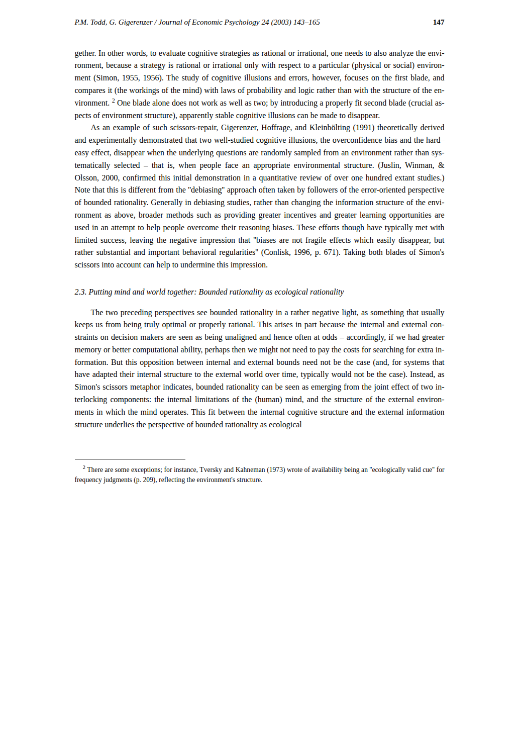P.M. Todd, G. Gigerenzer / Journal of Economic Psychology 24 (2003) 143–165 147
gether. In other words, to evaluate cognitive strategies as rational or irrational, one needs to also analyze the environment, because a strategy is rational or irrational only with respect to a particular (physical or social) environment (Simon, 1955, 1956). The study of cognitive illusions and errors, however, focuses on the first blade, and compares it (the workings of the mind) with laws of probability and logic rather than with the structure of the environment. 2 One blade alone does not work as well as two; by introducing a properly fit second blade (crucial aspects of environment structure), apparently stable cognitive illusions can be made to disappear.
As an example of such scissors-repair, Gigerenzer, Hoffrage, and Kleinbölting (1991) theoretically derived and experimentally demonstrated that two well-studied cognitive illusions, the overconfidence bias and the hard–easy effect, disappear when the underlying questions are randomly sampled from an environment rather than systematically selected – that is, when people face an appropriate environmental structure. (Juslin, Winman, & Olsson, 2000, confirmed this initial demonstration in a quantitative review of over one hundred extant studies.) Note that this is different from the ''debiasing'' approach often taken by followers of the error-oriented perspective of bounded rationality. Generally in debiasing studies, rather than changing the information structure of the environment as above, broader methods such as providing greater incentives and greater learning opportunities are used in an attempt to help people overcome their reasoning biases. These efforts though have typically met with limited success, leaving the negative impression that ''biases are not fragile effects which easily disappear, but rather substantial and important behavioral regularities'' (Conlisk, 1996, p. 671). Taking both blades of Simon's scissors into account can help to undermine this impression.
2.3. Putting mind and world together: Bounded rationality as ecological rationality
The two preceding perspectives see bounded rationality in a rather negative light, as something that usually keeps us from being truly optimal or properly rational. This arises in part because the internal and external constraints on decision makers are seen as being unaligned and hence often at odds – accordingly, if we had greater memory or better computational ability, perhaps then we might not need to pay the costs for searching for extra information. But this opposition between internal and external bounds need not be the case (and, for systems that have adapted their internal structure to the external world over time, typically would not be the case). Instead, as Simon's scissors metaphor indicates, bounded rationality can be seen as emerging from the joint effect of two interlocking components: the internal limitations of the (human) mind, and the structure of the external environments in which the mind operates. This fit between the internal cognitive structure and the external information structure underlies the perspective of bounded rationality as ecological
2 There are some exceptions; for instance, Tversky and Kahneman (1973) wrote of availability being an ''ecologically valid cue'' for frequency judgments (p. 209), reflecting the environment's structure.